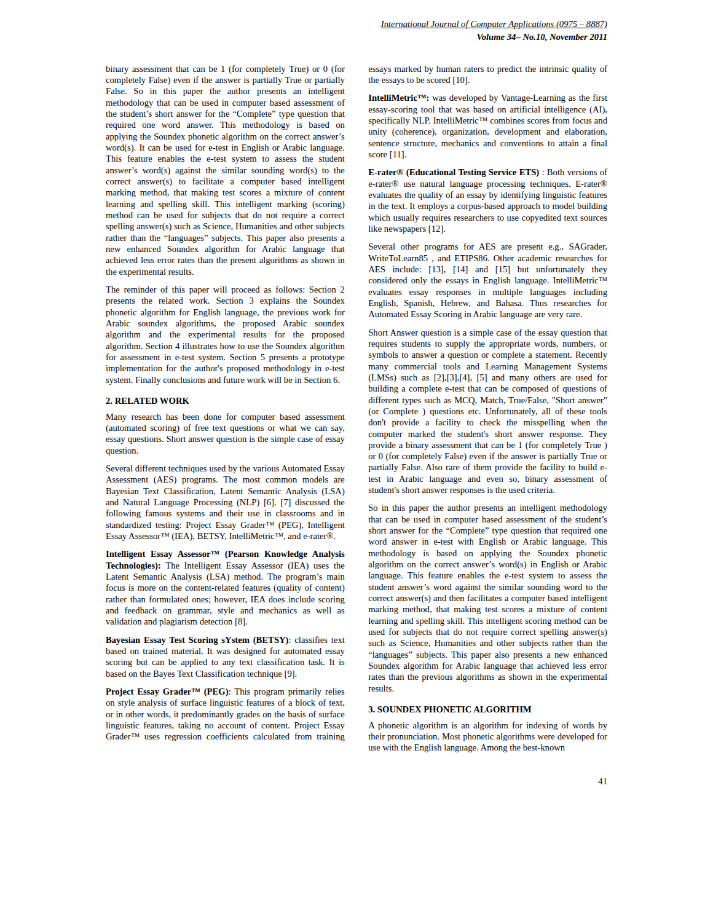International Journal of Computer Applications (0975 – 8887)
Volume 34– No.10, November 2011
binary assessment that can be 1 (for completely True) or 0 (for completely False) even if the answer is partially True or partially False. So in this paper the author presents an intelligent methodology that can be used in computer based assessment of the student’s short answer for the “Complete” type question that required one word answer. This methodology is based on applying the Soundex phonetic algorithm on the correct answer’s word(s). It can be used for e-test in English or Arabic language. This feature enables the e-test system to assess the student answer’s word(s) against the similar sounding word(s) to the correct answer(s) to facilitate a computer based intelligent marking method, that making test scores a mixture of content learning and spelling skill. This intelligent marking (scoring) method can be used for subjects that do not require a correct spelling answer(s) such as Science, Humanities and other subjects rather than the “languages” subjects. This paper also presents a new enhanced Soundex algorithm for Arabic language that achieved less error rates than the present algorithms as shown in the experimental results.
The reminder of this paper will proceed as follows: Section 2 presents the related work. Section 3 explains the Soundex phonetic algorithm for English language, the previous work for Arabic soundex algorithms, the proposed Arabic soundex algorithm and the experimental results for the proposed algorithm. Section 4 illustrates how to use the Soundex algorithm for assessment in e-test system. Section 5 presents a prototype implementation for the author's proposed methodology in e-test system. Finally conclusions and future work will be in Section 6.
2. RELATED WORK
Many research has been done for computer based assessment (automated scoring) of free text questions or what we can say, essay questions. Short answer question is the simple case of essay question.
Several different techniques used by the various Automated Essay Assessment (AES) programs. The most common models are Bayesian Text Classification, Latent Semantic Analysis (LSA) and Natural Language Processing (NLP) [6]. [7] discussed the following famous systems and their use in classrooms and in standardized testing: Project Essay Grader™ (PEG), Intelligent Essay Assessor™ (IEA), BETSY, IntelliMetric™, and e-rater®.
Intelligent Essay Assessor™ (Pearson Knowledge Analysis Technologies): The Intelligent Essay Assessor (IEA) uses the Latent Semantic Analysis (LSA) method. The program’s main focus is more on the content-related features (quality of content) rather than formulated ones; however, IEA does include scoring and feedback on grammar, style and mechanics as well as validation and plagiarism detection [8].
Bayesian Essay Test Scoring sYstem (BETSY): classifies text based on trained material. It was designed for automated essay scoring but can be applied to any text classification task. It is based on the Bayes Text Classification technique [9].
Project Essay Grader™ (PEG): This program primarily relies on style analysis of surface linguistic features of a block of text, or in other words, it predominantly grades on the basis of surface linguistic features, taking no account of content. Project Essay Grader™ uses regression coefficients calculated from training essays marked by human raters to predict the intrinsic quality of the essays to be scored [10].
IntelliMetric™: was developed by Vantage-Learning as the first essay-scoring tool that was based on artificial intelligence (AI), specifically NLP. IntelliMetric™ combines scores from focus and unity (coherence), organization, development and elaboration, sentence structure, mechanics and conventions to attain a final score [11].
E-rater® (Educational Testing Service ETS) : Both versions of e-rater® use natural language processing techniques. E-rater® evaluates the quality of an essay by identifying linguistic features in the text. It employs a corpus-based approach to model building which usually requires researchers to use copyedited text sources like newspapers [12].
Several other programs for AES are present e.g., SAGrader, WriteToLearn85 , and ETIPS86. Other academic researches for AES include: [13], [14] and [15] but unfortunately they considered only the essays in English language. IntelliMetric™ evaluates essay responses in multiple languages including English, Spanish, Hebrew, and Bahasa. Thus researches for Automated Essay Scoring in Arabic language are very rare.
Short Answer question is a simple case of the essay question that requires students to supply the appropriate words, numbers, or symbols to answer a question or complete a statement. Recently many commercial tools and Learning Management Systems (LMSs) such as [2],[3],[4], [5] and many others are used for building a complete e-test that can be composed of questions of different types such as MCQ, Match, True/False, "Short answer" (or Complete ) questions etc. Unfortunately, all of these tools don't provide a facility to check the misspelling when the computer marked the student's short answer response. They provide a binary assessment that can be 1 (for completely True ) or 0 (for completely False) even if the answer is partially True or partially False. Also rare of them provide the facility to build e-test in Arabic language and even so, binary assessment of student's short answer responses is the used criteria.
So in this paper the author presents an intelligent methodology that can be used in computer based assessment of the student’s short answer for the “Complete” type question that required one word answer in e-test with English or Arabic language. This methodology is based on applying the Soundex phonetic algorithm on the correct answer’s word(s) in English or Arabic language. This feature enables the e-test system to assess the student answer’s word against the similar sounding word to the correct answer(s) and then facilitates a computer based intelligent marking method, that making test scores a mixture of content learning and spelling skill. This intelligent scoring method can be used for subjects that do not require correct spelling answer(s) such as Science, Humanities and other subjects rather than the “languages” subjects. This paper also presents a new enhanced Soundex algorithm for Arabic language that achieved less error rates than the previous algorithms as shown in the experimental results.
3. SOUNDEX PHONETIC ALGORITHM
A phonetic algorithm is an algorithm for indexing of words by their pronunciation. Most phonetic algorithms were developed for use with the English language. Among the best-known
41